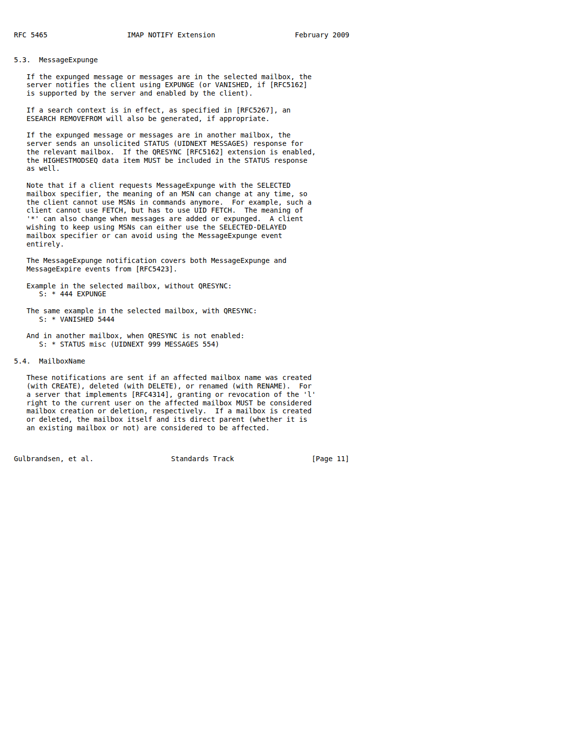RFC 5465 IMAP NOTIFY Extension February 2009
5.3. MessageExpunge
If the expunged message or messages are in the selected mailbox, the server notifies the client using EXPUNGE (or VANISHED, if [RFC5162] is supported by the server and enabled by the client). If a search context is in effect, as specified in [RFC5267], an ESEARCH REMOVEFROM will also be generated, if appropriate. If the expunged message or messages are in another mailbox, the server sends an unsolicited STATUS (UIDNEXT MESSAGES) response for the relevant mailbox. If the QRESYNC [RFC5162] extension is enabled, the HIGHESTMODSEQ data item MUST be included in the STATUS response as well. Note that if a client requests MessageExpunge with the SELECTED mailbox specifier, the meaning of an MSN can change at any time, so the client cannot use MSNs in commands anymore. For example, such a client cannot use FETCH, but has to use UID FETCH. The meaning of '*' can also change when messages are added or expunged. A client wishing to keep using MSNs can either use the SELECTED-DELAYED mailbox specifier or can avoid using the MessageExpunge event entirely. The MessageExpunge notification covers both MessageExpunge and MessageExpire events from [RFC5423]. Example in the selected mailbox, without QRESYNC: S: * 444 EXPUNGE The same example in the selected mailbox, with QRESYNC: S: * VANISHED 5444 And in another mailbox, when QRESYNC is not enabled: S: * STATUS misc (UIDNEXT 999 MESSAGES 554)
5.4. MailboxName
These notifications are sent if an affected mailbox name was created (with CREATE), deleted (with DELETE), or renamed (with RENAME). For a server that implements [RFC4314], granting or revocation of the 'l' right to the current user on the affected mailbox MUST be considered mailbox creation or deletion, respectively. If a mailbox is created or deleted, the mailbox itself and its direct parent (whether it is an existing mailbox or not) are considered to be affected.
Gulbrandsen, et al. Standards Track[Page 11]